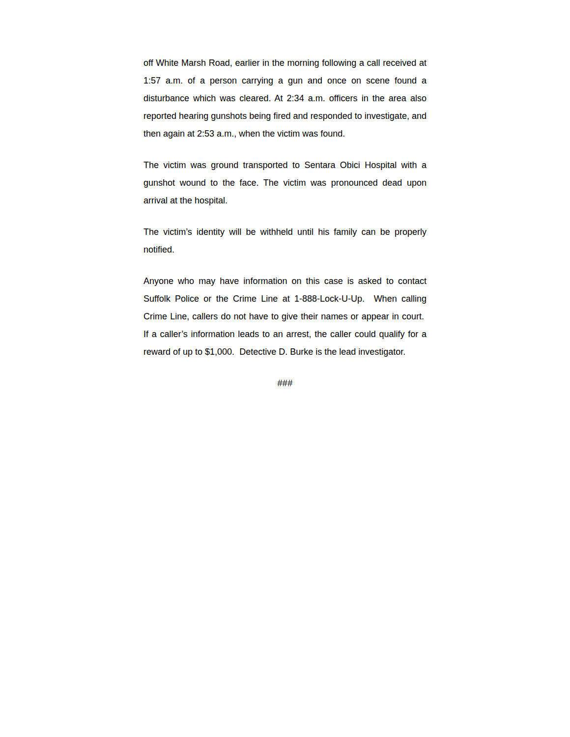off White Marsh Road, earlier in the morning following a call received at 1:57 a.m. of a person carrying a gun and once on scene found a disturbance which was cleared. At 2:34 a.m. officers in the area also reported hearing gunshots being fired and responded to investigate, and then again at 2:53 a.m., when the victim was found.
The victim was ground transported to Sentara Obici Hospital with a gunshot wound to the face. The victim was pronounced dead upon arrival at the hospital.
The victim’s identity will be withheld until his family can be properly notified.
Anyone who may have information on this case is asked to contact Suffolk Police or the Crime Line at 1-888-Lock-U-Up. When calling Crime Line, callers do not have to give their names or appear in court. If a caller’s information leads to an arrest, the caller could qualify for a reward of up to $1,000. Detective D. Burke is the lead investigator.
###